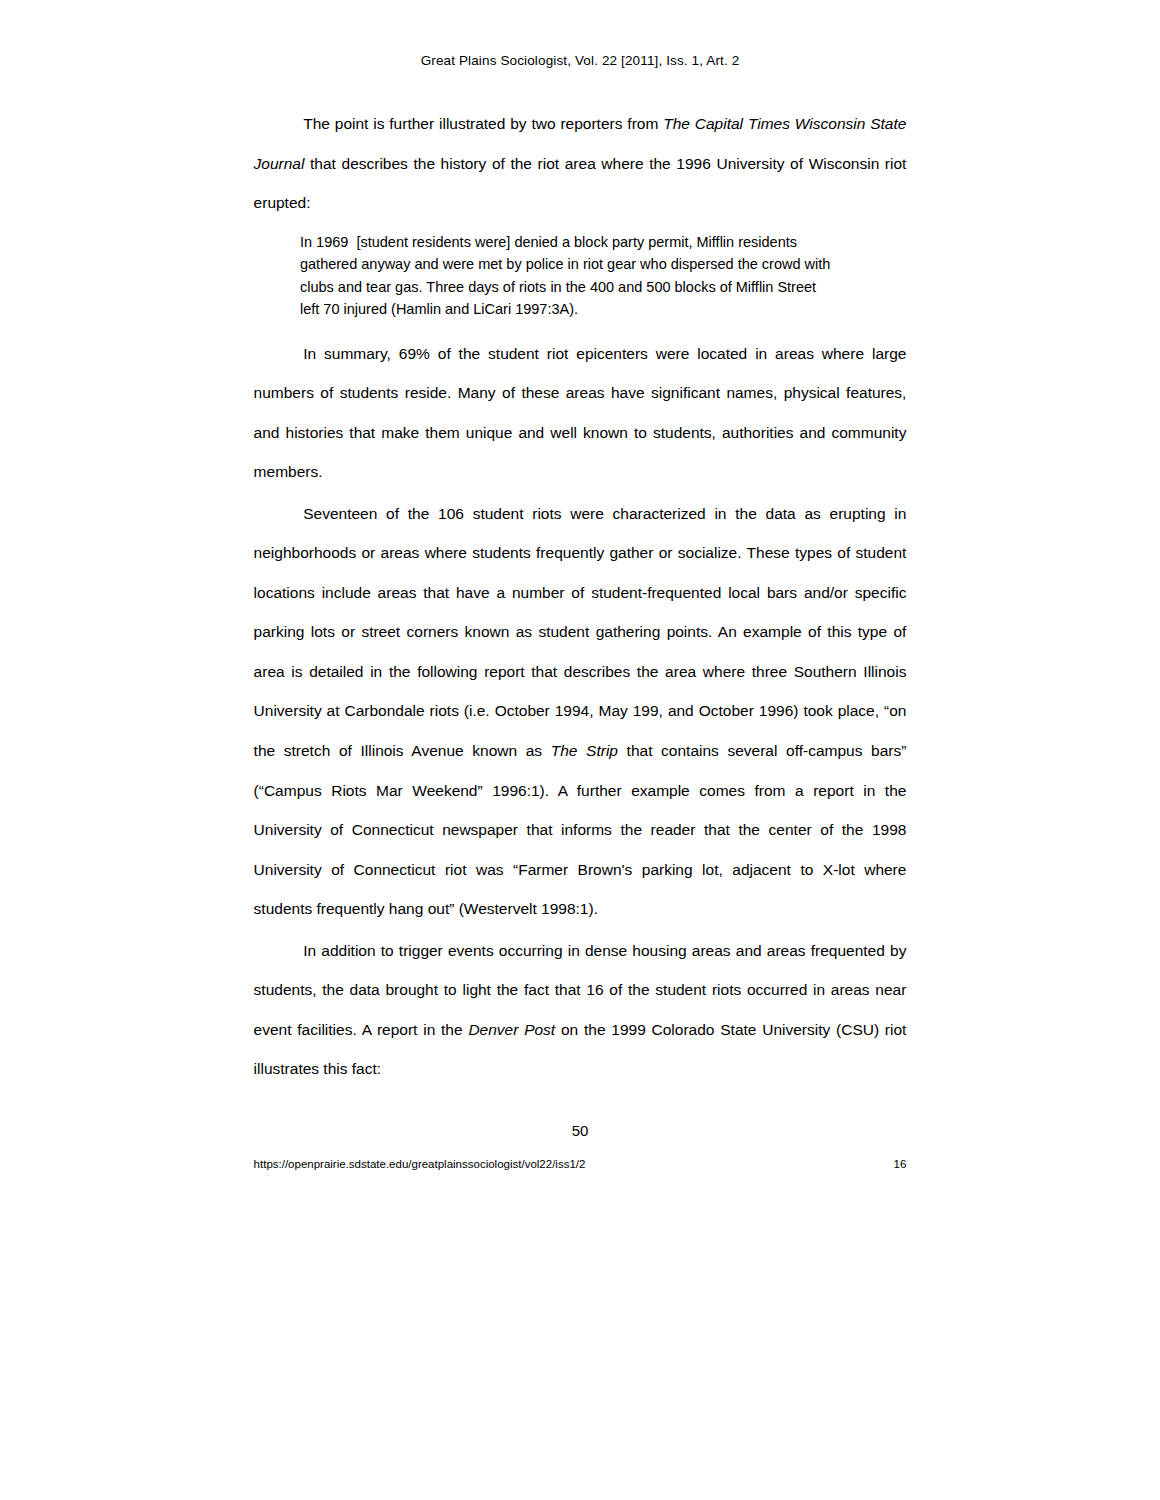Great Plains Sociologist, Vol. 22 [2011], Iss. 1, Art. 2
The point is further illustrated by two reporters from The Capital Times Wisconsin State Journal that describes the history of the riot area where the 1996 University of Wisconsin riot erupted:
In 1969 [student residents were] denied a block party permit, Mifflin residents gathered anyway and were met by police in riot gear who dispersed the crowd with clubs and tear gas. Three days of riots in the 400 and 500 blocks of Mifflin Street left 70 injured (Hamlin and LiCari 1997:3A).
In summary, 69% of the student riot epicenters were located in areas where large numbers of students reside. Many of these areas have significant names, physical features, and histories that make them unique and well known to students, authorities and community members.
Seventeen of the 106 student riots were characterized in the data as erupting in neighborhoods or areas where students frequently gather or socialize. These types of student locations include areas that have a number of student-frequented local bars and/or specific parking lots or street corners known as student gathering points. An example of this type of area is detailed in the following report that describes the area where three Southern Illinois University at Carbondale riots (i.e. October 1994, May 199, and October 1996) took place, “on the stretch of Illinois Avenue known as The Strip that contains several off-campus bars” (“Campus Riots Mar Weekend” 1996:1). A further example comes from a report in the University of Connecticut newspaper that informs the reader that the center of the 1998 University of Connecticut riot was “Farmer Brown's parking lot, adjacent to X-lot where students frequently hang out” (Westervelt 1998:1).
In addition to trigger events occurring in dense housing areas and areas frequented by students, the data brought to light the fact that 16 of the student riots occurred in areas near event facilities. A report in the Denver Post on the 1999 Colorado State University (CSU) riot illustrates this fact:
50
https://openprairie.sdstate.edu/greatplainssociologist/vol22/iss1/2 16